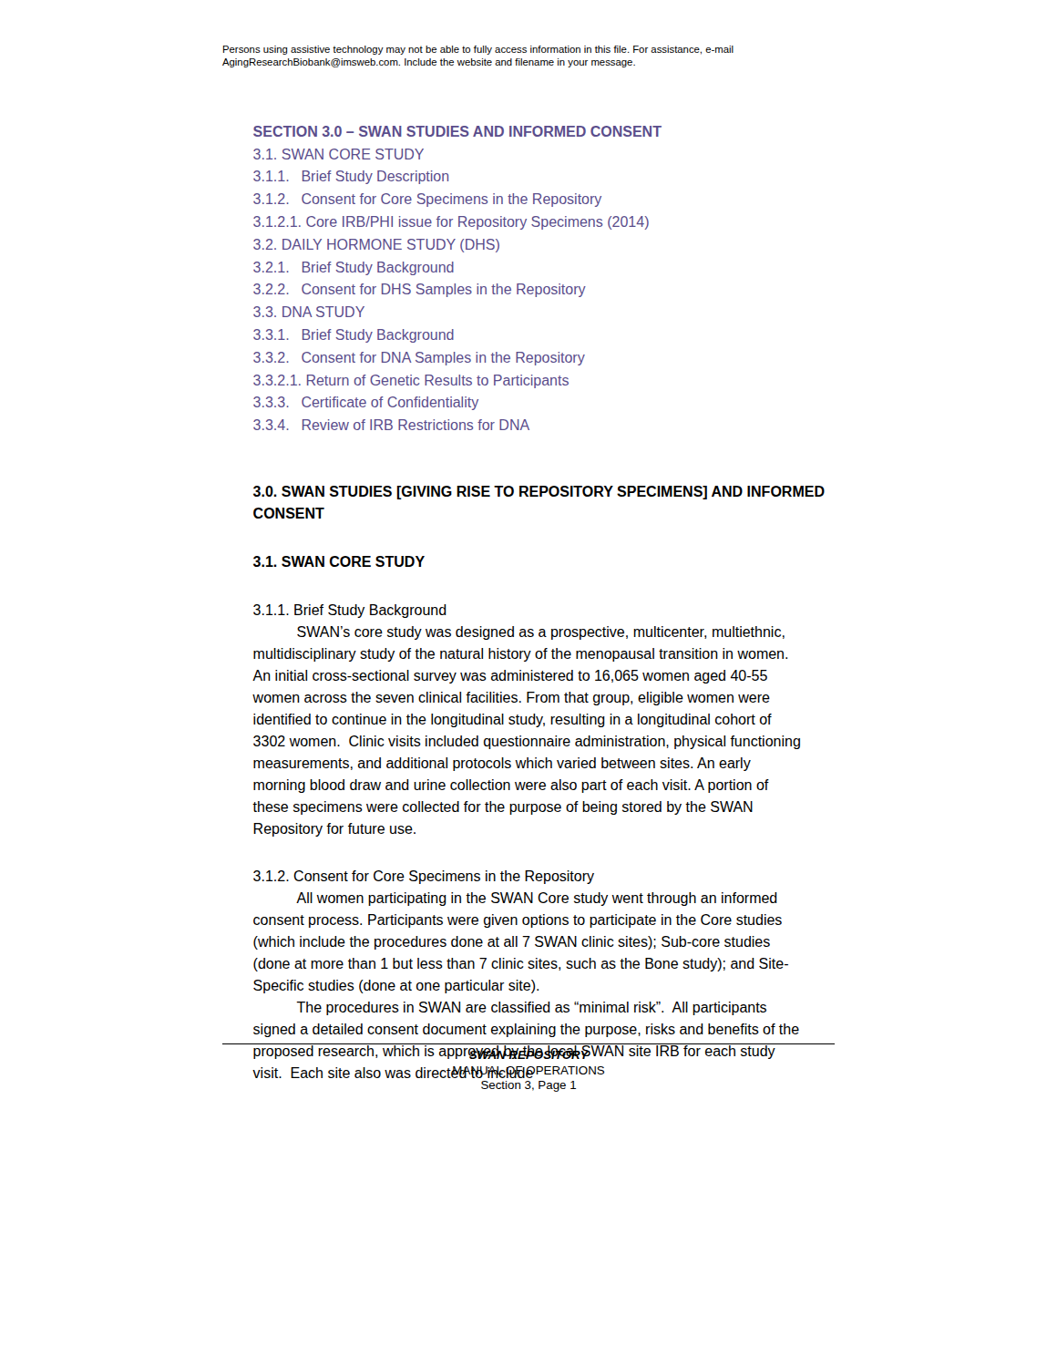Persons using assistive technology may not be able to fully access information in this file. For assistance, e-mail AgingResearchBiobank@imsweb.com. Include the website and filename in your message.
SECTION 3.0 – SWAN STUDIES AND INFORMED CONSENT
3.1. SWAN CORE STUDY
3.1.1. Brief Study Description
3.1.2. Consent for Core Specimens in the Repository
3.1.2.1. Core IRB/PHI issue for Repository Specimens (2014)
3.2. DAILY HORMONE STUDY (DHS)
3.2.1. Brief Study Background
3.2.2. Consent for DHS Samples in the Repository
3.3. DNA STUDY
3.3.1. Brief Study Background
3.3.2. Consent for DNA Samples in the Repository
3.3.2.1. Return of Genetic Results to Participants
3.3.3. Certificate of Confidentiality
3.3.4. Review of IRB Restrictions for DNA
3.0. SWAN STUDIES [GIVING RISE TO REPOSITORY SPECIMENS] AND INFORMED CONSENT
3.1. SWAN CORE STUDY
3.1.1. Brief Study Background
SWAN’s core study was designed as a prospective, multicenter, multiethnic, multidisciplinary study of the natural history of the menopausal transition in women. An initial cross-sectional survey was administered to 16,065 women aged 40-55 women across the seven clinical facilities. From that group, eligible women were identified to continue in the longitudinal study, resulting in a longitudinal cohort of 3302 women. Clinic visits included questionnaire administration, physical functioning measurements, and additional protocols which varied between sites. An early morning blood draw and urine collection were also part of each visit. A portion of these specimens were collected for the purpose of being stored by the SWAN Repository for future use.
3.1.2. Consent for Core Specimens in the Repository
All women participating in the SWAN Core study went through an informed consent process. Participants were given options to participate in the Core studies (which include the procedures done at all 7 SWAN clinic sites); Sub-core studies (done at more than 1 but less than 7 clinic sites, such as the Bone study); and Site-Specific studies (done at one particular site).
The procedures in SWAN are classified as “minimal risk”. All participants signed a detailed consent document explaining the purpose, risks and benefits of the proposed research, which is approved by the local SWAN site IRB for each study visit. Each site also was directed to include
SWAN REPOSITORY
MANUAL OF OPERATIONS
Section 3, Page 1